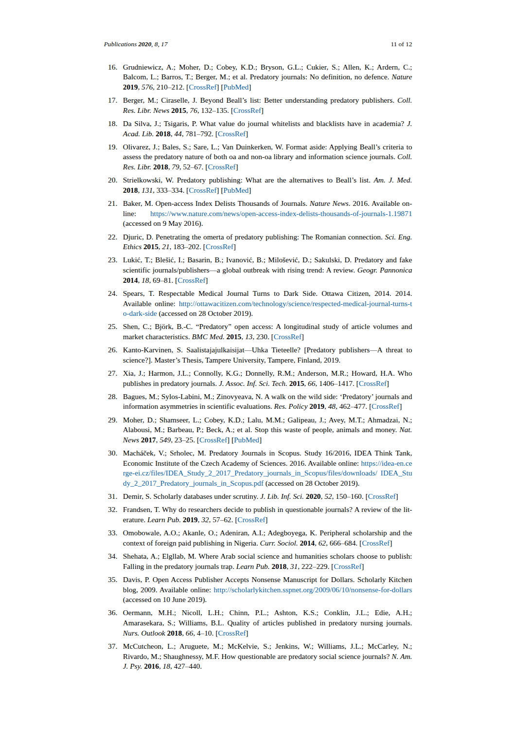Publications 2020, 8, 17
11 of 12
Grudniewicz, A.; Moher, D.; Cobey, K.D.; Bryson, G.L.; Cukier, S.; Allen, K.; Ardern, C.; Balcom, L.; Barros, T.; Berger, M.; et al. Predatory journals: No definition, no defence. Nature 2019, 576, 210–212. [CrossRef] [PubMed]
Berger, M.; Ciraselle, J. Beyond Beall’s list: Better understanding predatory publishers. Coll. Res. Libr. News 2015, 76, 132–135. [CrossRef]
Da Silva, J.; Tsigaris, P. What value do journal whitelists and blacklists have in academia? J. Acad. Lib. 2018, 44, 781–792. [CrossRef]
Olivarez, J.; Bales, S.; Sare, L.; Van Duinkerken, W. Format aside: Applying Beall’s criteria to assess the predatory nature of both oa and non-oa library and information science journals. Coll. Res. Libr. 2018, 79, 52–67. [CrossRef]
Strielkowski, W. Predatory publishing: What are the alternatives to Beall’s list. Am. J. Med. 2018, 131, 333–334. [CrossRef] [PubMed]
Baker, M. Open-access Index Delists Thousands of Journals. Nature News. 2016. Available online: https://www.nature.com/news/open-access-index-delists-thousands-of-journals-1.19871 (accessed on 9 May 2016).
Djuric, D. Penetrating the omerta of predatory publishing: The Romanian connection. Sci. Eng. Ethics 2015, 21, 183–202. [CrossRef]
Lukić, T.; Blešić, I.; Basarin, B.; Ivanović, B.; Milošević, D.; Sakulski, D. Predatory and fake scientific journals/publishers—a global outbreak with rising trend: A review. Geogr. Pannonica 2014, 18, 69–81. [CrossRef]
Spears, T. Respectable Medical Journal Turns to Dark Side. Ottawa Citizen, 2014. 2014. Available online: http://ottawacitizen.com/technology/science/respected-medical-journal-turns-to-dark-side (accessed on 28 October 2019).
Shen, C.; Björk, B.-C. “Predatory” open access: A longitudinal study of article volumes and market characteristics. BMC Med. 2015, 13, 230. [CrossRef]
Kanto-Karvinen, S. Saalistajajulkaisijat—Uhka Tieteelle? [Predatory publishers—A threat to science?]. Master’s Thesis, Tampere University, Tampere, Finland, 2019.
Xia, J.; Harmon, J.L.; Connolly, K.G.; Donnelly, R.M.; Anderson, M.R.; Howard, H.A. Who publishes in predatory journals. J. Assoc. Inf. Sci. Tech. 2015, 66, 1406–1417. [CrossRef]
Bagues, M.; Sylos-Labini, M.; Zinovyeava, N. A walk on the wild side: ‘Predatory’ journals and information asymmetries in scientific evaluations. Res. Policy 2019, 48, 462–477. [CrossRef]
Moher, D.; Shamseer, L.; Cobey, K.D.; Lalu, M.M.; Galipeau, J.; Avey, M.T.; Ahmadzai, N.; Alabousi, M.; Barbeau, P.; Beck, A.; et al. Stop this waste of people, animals and money. Nat. News 2017, 549, 23–25. [CrossRef] [PubMed]
Macháček, V.; Srholec, M. Predatory Journals in Scopus. Study 16/2016, IDEA Think Tank, Economic Institute of the Czech Academy of Sciences. 2016. Available online: https://idea-en.cerge-ei.cz/files/IDEA_Study_2_2017_Predatory_journals_in_Scopus/files/downloads/ IDEA_Study_2_2017_Predatory_journals_in_Scopus.pdf (accessed on 28 October 2019).
Demir, S. Scholarly databases under scrutiny. J. Lib. Inf. Sci. 2020, 52, 150–160. [CrossRef]
Frandsen, T. Why do researchers decide to publish in questionable journals? A review of the literature. Learn Pub. 2019, 32, 57–62. [CrossRef]
Omobowale, A.O.; Akanle, O.; Adeniran, A.I.; Adegboyega, K. Peripheral scholarship and the context of foreign paid publishing in Nigeria. Curr. Sociol. 2014, 62, 666–684. [CrossRef]
Shehata, A.; Elgllab, M. Where Arab social science and humanities scholars choose to publish: Falling in the predatory journals trap. Learn Pub. 2018, 31, 222–229. [CrossRef]
Davis, P. Open Access Publisher Accepts Nonsense Manuscript for Dollars. Scholarly Kitchen blog, 2009. Available online: http://scholarlykitchen.sspnet.org/2009/06/10/nonsense-for-dollars (accessed on 10 June 2019).
Oermann, M.H.; Nicoll, L.H.; Chinn, P.L.; Ashton, K.S.; Conklin, J.L.; Edie, A.H.; Amarasekara, S.; Williams, B.L. Quality of articles published in predatory nursing journals. Nurs. Outlook 2018, 66, 4–10. [CrossRef]
McCutcheon, L.; Aruguete, M.; McKelvie, S.; Jenkins, W.; Williams, J.L.; McCarley, N.; Rivardo, M.; Shaughnessy, M.F. How questionable are predatory social science journals? N. Am. J. Psy. 2016, 18, 427–440.